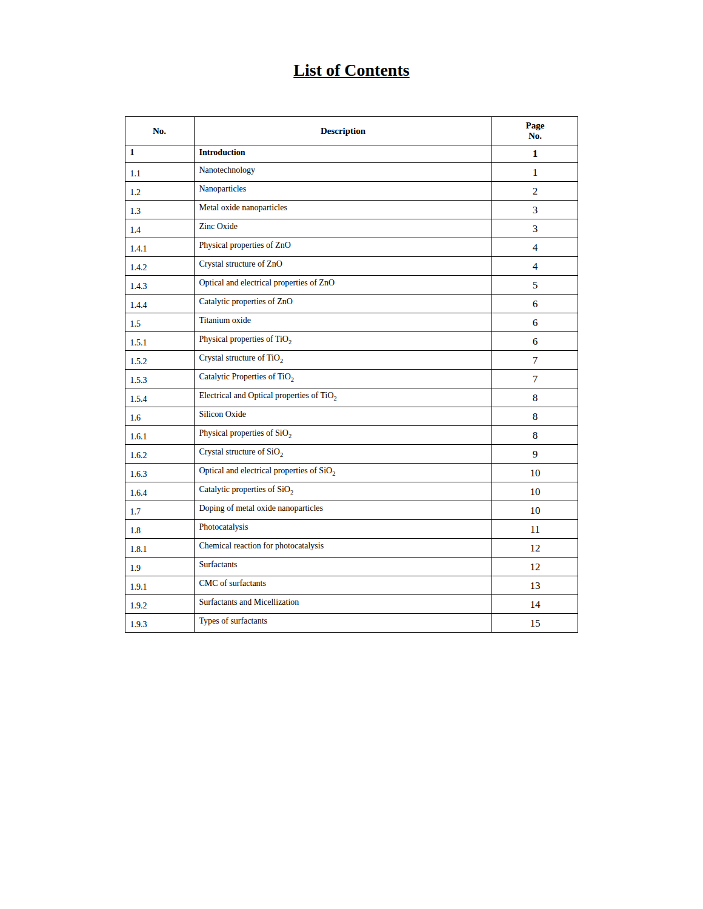List of Contents
| No. | Description | Page No. |
| --- | --- | --- |
| 1 | Introduction | 1 |
| 1.1 | Nanotechnology | 1 |
| 1.2 | Nanoparticles | 2 |
| 1.3 | Metal oxide nanoparticles | 3 |
| 1.4 | Zinc Oxide | 3 |
| 1.4.1 | Physical properties of ZnO | 4 |
| 1.4.2 | Crystal structure of ZnO | 4 |
| 1.4.3 | Optical and electrical properties of ZnO | 5 |
| 1.4.4 | Catalytic properties of ZnO | 6 |
| 1.5 | Titanium oxide | 6 |
| 1.5.1 | Physical properties of TiO 2 | 6 |
| 1.5.2 | Crystal structure of TiO 2 | 7 |
| 1.5.3 | Catalytic Properties of TiO 2 | 7 |
| 1.5.4 | Electrical and Optical properties of TiO 2 | 8 |
| 1.6 | Silicon Oxide | 8 |
| 1.6.1 | Physical properties of SiO 2 | 8 |
| 1.6.2 | Crystal structure of SiO 2 | 9 |
| 1.6.3 | Optical and electrical properties of SiO 2 | 10 |
| 1.6.4 | Catalytic properties of SiO 2 | 10 |
| 1.7 | Doping of metal oxide nanoparticles | 10 |
| 1.8 | Photocatalysis | 11 |
| 1.8.1 | Chemical reaction for photocatalysis | 12 |
| 1.9 | Surfactants | 12 |
| 1.9.1 | CMC of surfactants | 13 |
| 1.9.2 | Surfactants and Micellization | 14 |
| 1.9.3 | Types of surfactants | 15 |